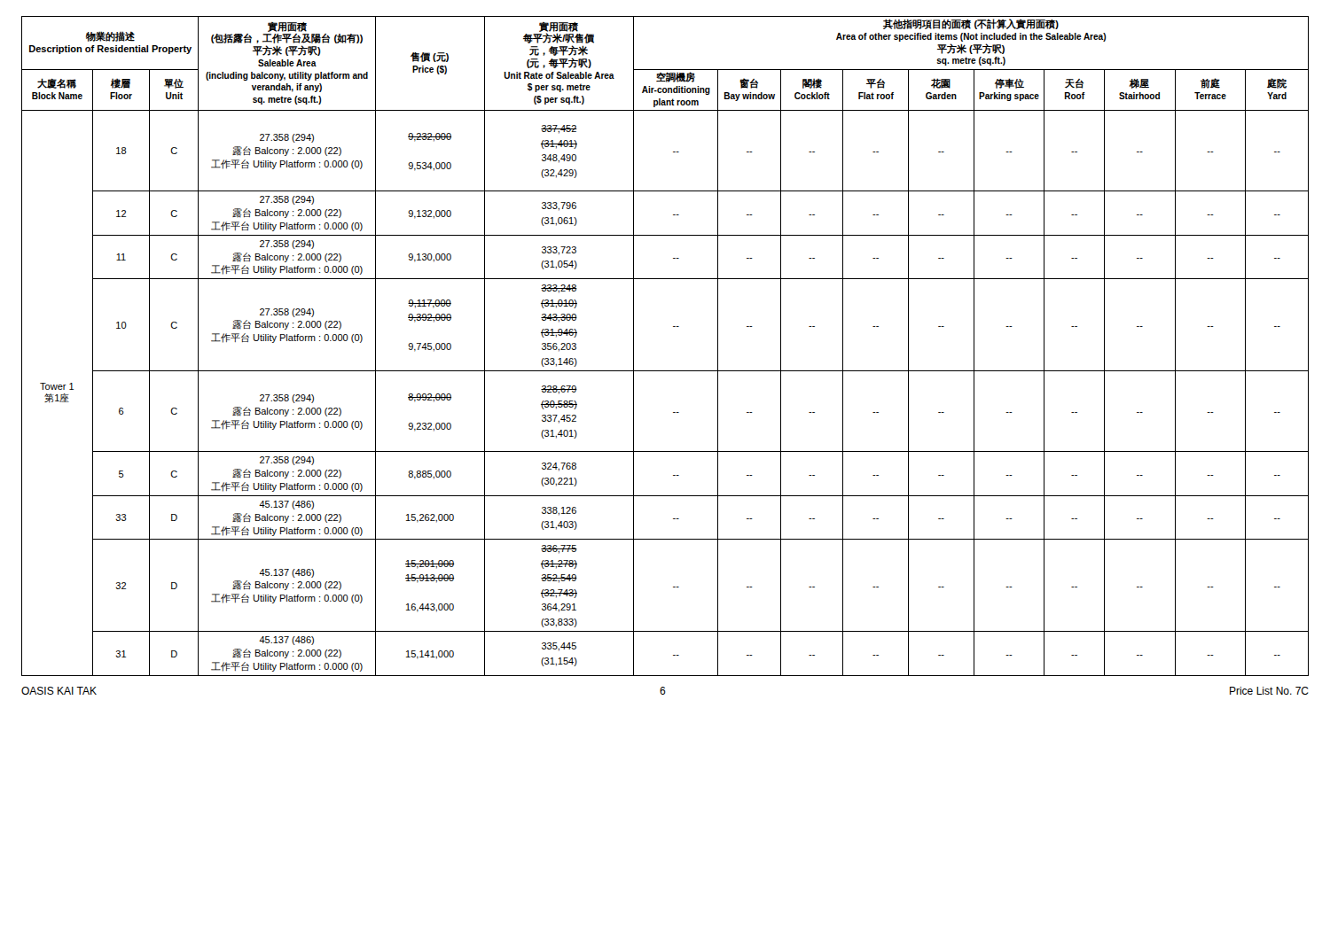| 物業的描述 Description of Residential Property | 實用面積 (包括露台，工作平台及陽台 (如有)) 平方米 (平方呎) Saleable Area (including balcony, utility platform and verandah, if any) sq. metre (sq.ft.) | 售價 (元) Price ($) | 實用面積 每平方米/呎售價 元，每平方米 (元，每平方呎) Unit Rate of Saleable Area $ per sq. metre ($ per sq.ft.) | 其他指明項目的面積 (不計算入實用面積) Area of other specified items (Not included in the Saleable Area) 平方米 (平方呎) sq. metre (sq.ft.) |
| --- | --- | --- | --- | --- |
| 大廈名稱 Block Name | 樓層 Floor | 單位 Unit | 空調機房 Air-conditioning plant room | 窗台 Bay window | 閣樓 Cockloft | 平台 Flat roof | 花園 Garden | 停車位 Parking space | 天台 Roof | 梯屋 Stairhood | 前庭 Terrace | 庭院 Yard |
| Tower 1 第1座 | 18 | C | 27.358 (294) 露台 Balcony : 2.000 (22) 工作平台 Utility Platform : 0.000 (0) | 9,232,000 9,534,000 | 337,452 (31,401) 348,490 (32,429) | -- | -- | -- | -- | -- | -- | -- | -- | -- | -- |
| 12 | C | 27.358 (294) 露台 Balcony : 2.000 (22) 工作平台 Utility Platform : 0.000 (0) | 9,132,000 | 333,796 (31,061) | -- | -- | -- | -- | -- | -- | -- | -- | -- | -- |
| 11 | C | 27.358 (294) 露台 Balcony : 2.000 (22) 工作平台 Utility Platform : 0.000 (0) | 9,130,000 | 333,723 (31,054) | -- | -- | -- | -- | -- | -- | -- | -- | -- | -- |
| 10 | C | 27.358 (294) 露台 Balcony : 2.000 (22) 工作平台 Utility Platform : 0.000 (0) | 9,117,000 9,392,000 9,745,000 | 333,248 (31,010) 343,300 (31,946) 356,203 (33,146) | -- | -- | -- | -- | -- | -- | -- | -- | -- | -- |
| 6 | C | 27.358 (294) 露台 Balcony : 2.000 (22) 工作平台 Utility Platform : 0.000 (0) | 8,992,000 9,232,000 | 328,679 (30,585) 337,452 (31,401) | -- | -- | -- | -- | -- | -- | -- | -- | -- | -- |
| 5 | C | 27.358 (294) 露台 Balcony : 2.000 (22) 工作平台 Utility Platform : 0.000 (0) | 8,885,000 | 324,768 (30,221) | -- | -- | -- | -- | -- | -- | -- | -- | -- | -- |
| 33 | D | 45.137 (486) 露台 Balcony : 2.000 (22) 工作平台 Utility Platform : 0.000 (0) | 15,262,000 | 338,126 (31,403) | -- | -- | -- | -- | -- | -- | -- | -- | -- | -- |
| 32 | D | 45.137 (486) 露台 Balcony : 2.000 (22) 工作平台 Utility Platform : 0.000 (0) | 15,201,000 15,913,000 16,443,000 | 336,775 (31,278) 352,549 (32,743) 364,291 (33,833) | -- | -- | -- | -- | -- | -- | -- | -- | -- | -- |
| 31 | D | 45.137 (486) 露台 Balcony : 2.000 (22) 工作平台 Utility Platform : 0.000 (0) | 15,141,000 | 335,445 (31,154) | -- | -- | -- | -- | -- | -- | -- | -- | -- | -- |
OASIS KAI TAK
6
Price List No. 7C